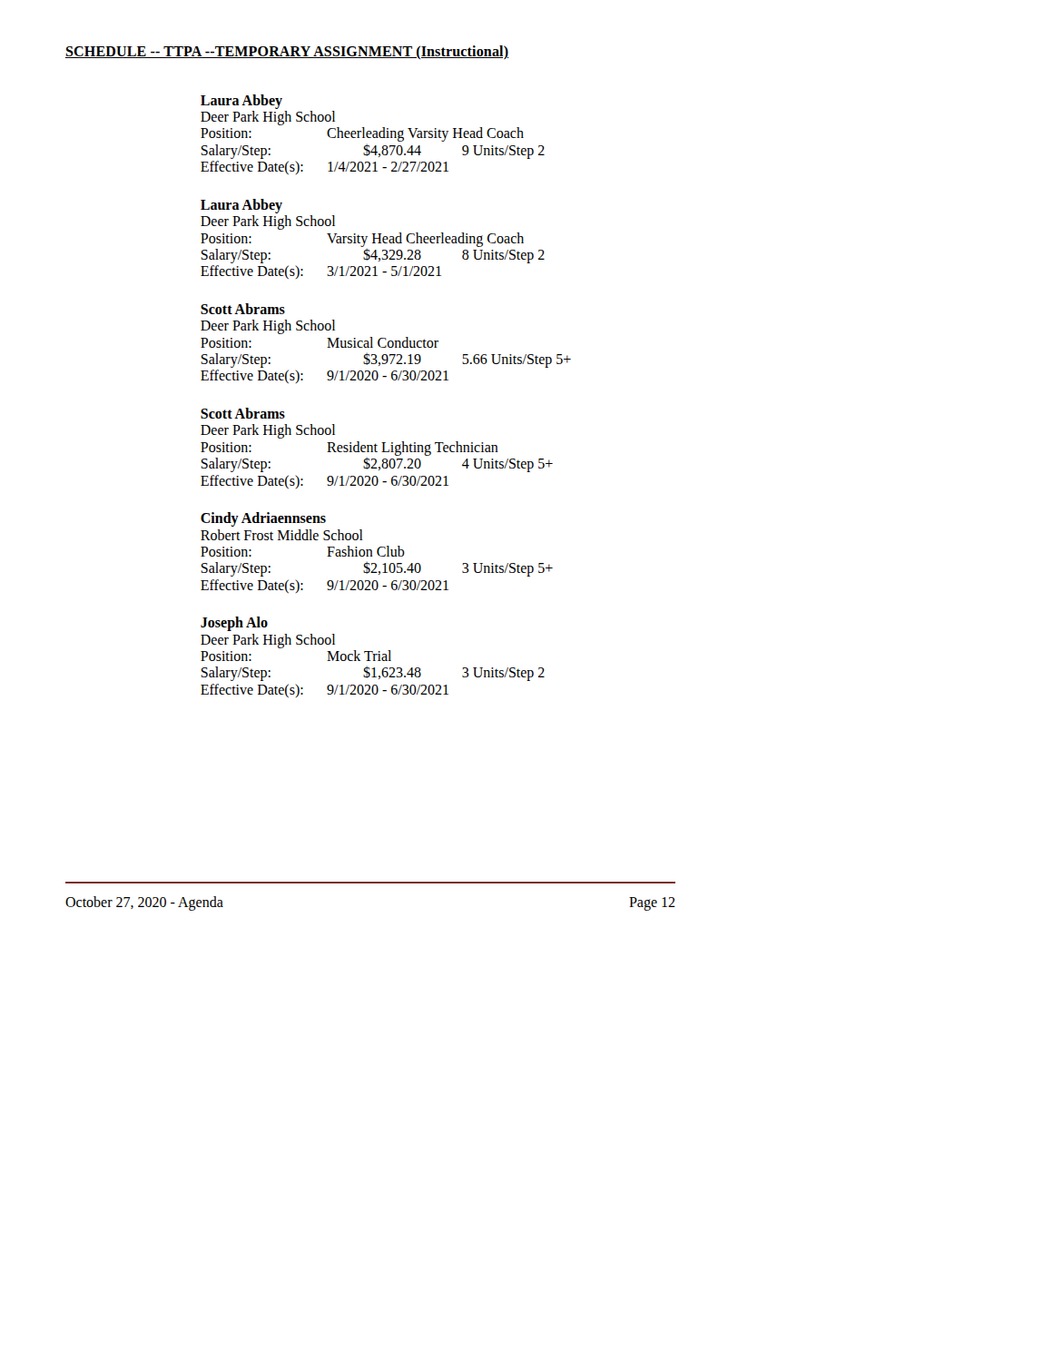SCHEDULE -- TTPA --TEMPORARY ASSIGNMENT (Instructional)
Laura Abbey
Deer Park High School
Position: Cheerleading Varsity Head Coach
Salary/Step: $4,870.449 Units/Step 2
Effective Date(s): 1/4/2021 - 2/27/2021
Laura Abbey
Deer Park High School
Position: Varsity Head Cheerleading Coach
Salary/Step: $4,329.288 Units/Step 2
Effective Date(s): 3/1/2021 - 5/1/2021
Scott Abrams
Deer Park High School
Position: Musical Conductor
Salary/Step: $3,972.195.66 Units/Step 5+
Effective Date(s): 9/1/2020 - 6/30/2021
Scott Abrams
Deer Park High School
Position: Resident Lighting Technician
Salary/Step: $2,807.204 Units/Step 5+
Effective Date(s): 9/1/2020 - 6/30/2021
Cindy Adriaennsens
Robert Frost Middle School
Position: Fashion Club
Salary/Step: $2,105.403 Units/Step 5+
Effective Date(s): 9/1/2020 - 6/30/2021
Joseph Alo
Deer Park High School
Position: Mock Trial
Salary/Step: $1,623.483 Units/Step 2
Effective Date(s): 9/1/2020 - 6/30/2021
October 27, 2020 - Agenda Page 12